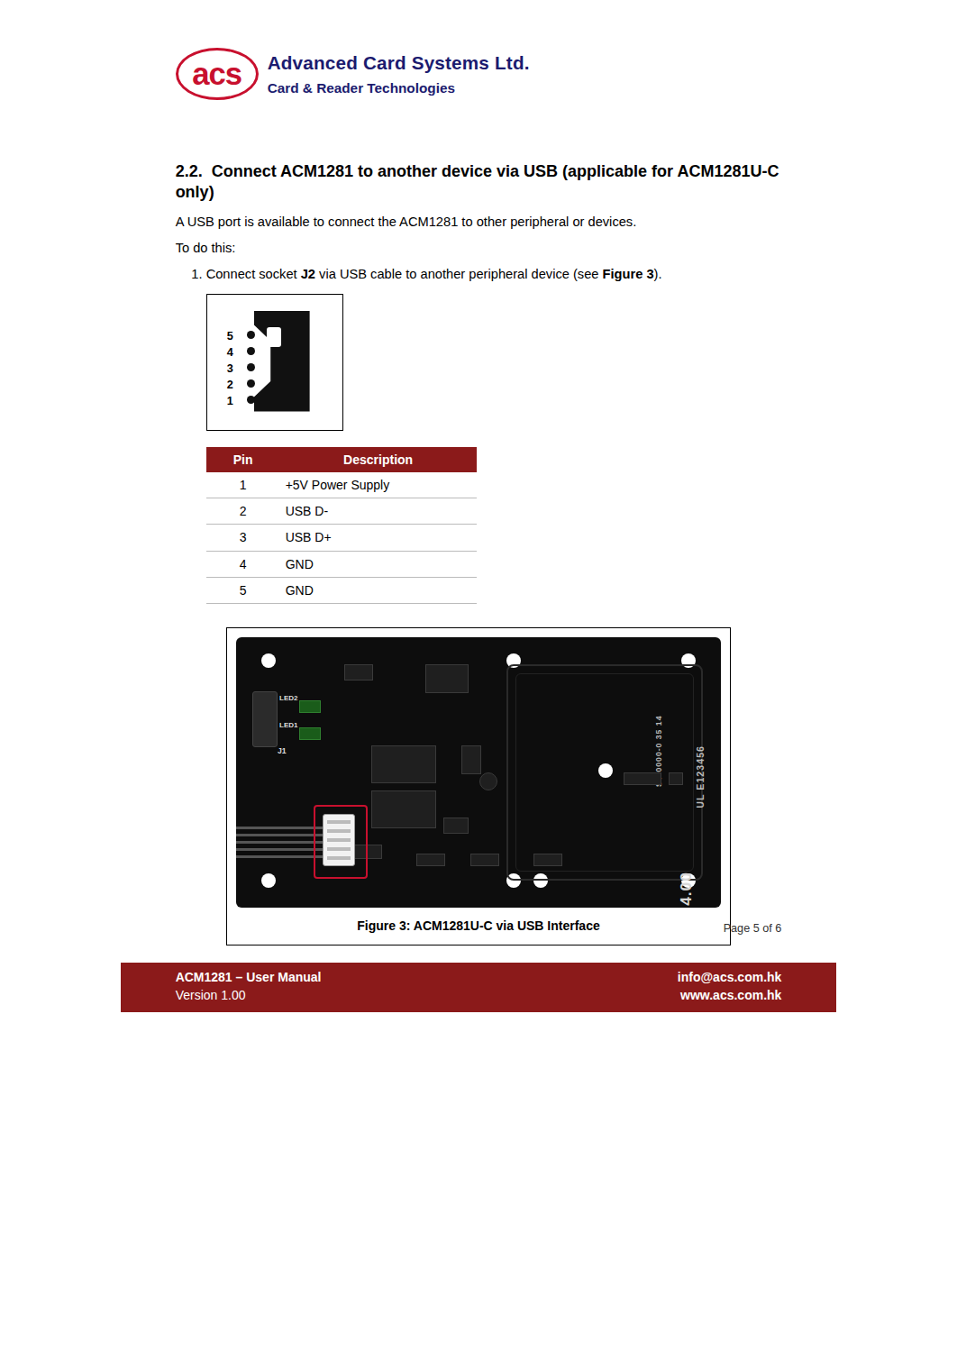acs
Advanced Card Systems Ltd.
Card & Reader Technologies
2.2. Connect ACM1281 to another device via USB (applicable for ACM1281U-C only)
A USB port is available to connect the ACM1281 to other peripheral or devices.
To do this:
Connect socket J2 via USB cable to another peripheral device (see Figure 3).
1
2
3
4
5
| Pin | Description |
| --- | --- |
| 1 | +5V Power Supply |
| 2 | USB D- |
| 3 | USB D+ |
| 4 | GND |
| 5 | GND |
ACR1281 REV 4.00
UL E123456
ST-0000-0 35 14
LED2
LED1
J1
Figure 3: ACM1281U-C via USB Interface
Page 5 of 6
ACM1281 – User Manual
info@acs.com.hk
Version 1.00
www.acs.com.hk